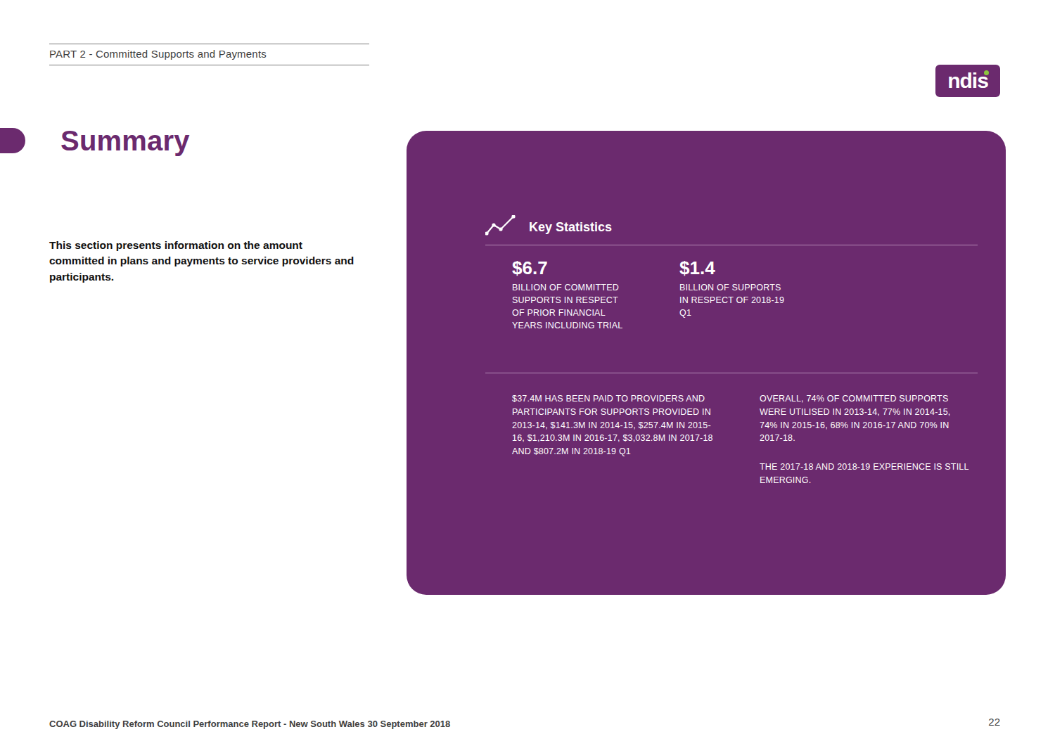PART 2 - Committed Supports and Payments
ndis
Summary
This section presents information on the amount committed in plans and payments to service providers and participants.
Key Statistics
$6.7
BILLION OF COMMITTED SUPPORTS IN RESPECT OF PRIOR FINANCIAL YEARS INCLUDING TRIAL
$1.4
BILLION OF SUPPORTS IN RESPECT OF 2018-19 Q1
$37.4M HAS BEEN PAID TO PROVIDERS AND PARTICIPANTS FOR SUPPORTS PROVIDED IN 2013-14, $141.3M IN 2014-15, $257.4M IN 2015-16, $1,210.3M IN 2016-17, $3,032.8M IN 2017-18 AND $807.2M IN 2018-19 Q1
OVERALL, 74% OF COMMITTED SUPPORTS WERE UTILISED IN 2013-14, 77% IN 2014-15, 74% IN 2015-16, 68% IN 2016-17 AND 70% IN 2017-18.
THE 2017-18 AND 2018-19 EXPERIENCE IS STILL EMERGING.
COAG Disability Reform Council Performance Report - New South Wales 30 September 2018
22